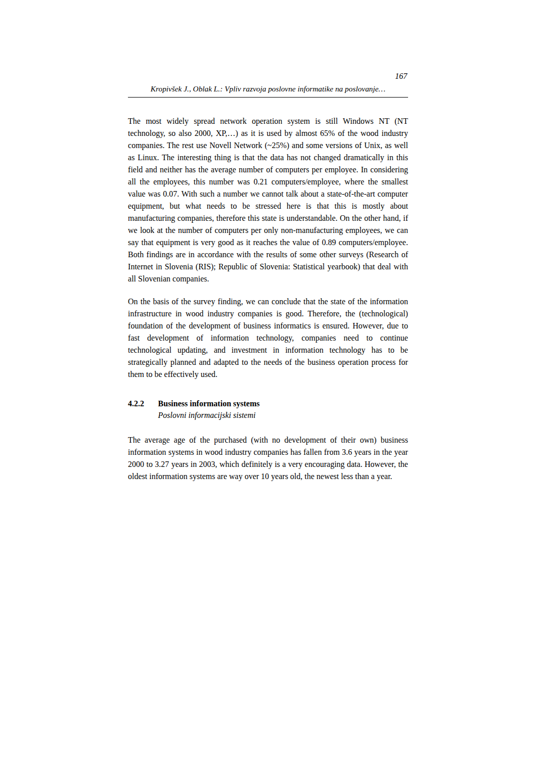167
Kropivšek J., Oblak L.: Vpliv razvoja poslovne informatike na poslovanje…
The most widely spread network operation system is still Windows NT (NT technology, so also 2000, XP,…) as it is used by almost 65% of the wood industry companies. The rest use Novell Network (~25%) and some versions of Unix, as well as Linux. The interesting thing is that the data has not changed dramatically in this field and neither has the average number of computers per employee. In considering all the employees, this number was 0.21 computers/employee, where the smallest value was 0.07. With such a number we cannot talk about a state-of-the-art computer equipment, but what needs to be stressed here is that this is mostly about manufacturing companies, therefore this state is understandable. On the other hand, if we look at the number of computers per only non-manufacturing employees, we can say that equipment is very good as it reaches the value of 0.89 computers/employee. Both findings are in accordance with the results of some other surveys (Research of Internet in Slovenia (RIS); Republic of Slovenia: Statistical yearbook) that deal with all Slovenian companies.
On the basis of the survey finding, we can conclude that the state of the information infrastructure in wood industry companies is good. Therefore, the (technological) foundation of the development of business informatics is ensured. However, due to fast development of information technology, companies need to continue technological updating, and investment in information technology has to be strategically planned and adapted to the needs of the business operation process for them to be effectively used.
4.2.2 Business information systems
Poslovni informacijski sistemi
The average age of the purchased (with no development of their own) business information systems in wood industry companies has fallen from 3.6 years in the year 2000 to 3.27 years in 2003, which definitely is a very encouraging data. However, the oldest information systems are way over 10 years old, the newest less than a year.